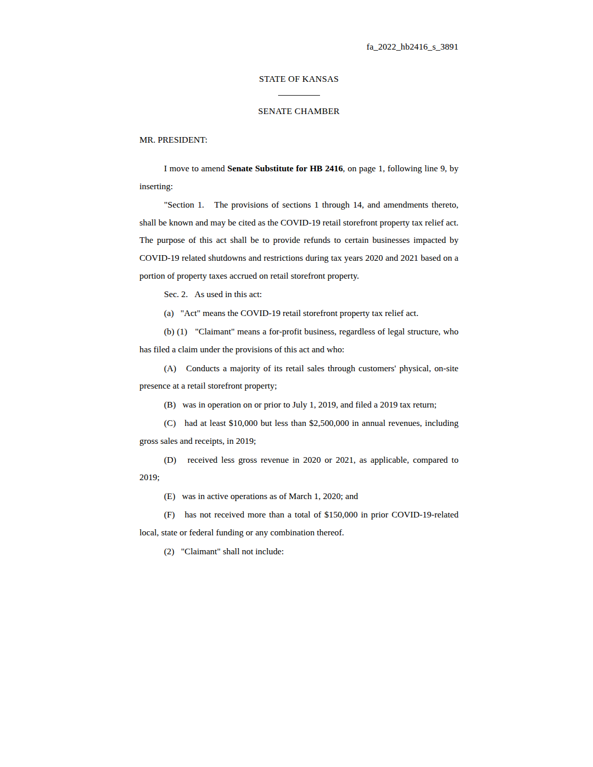fa_2022_hb2416_s_3891
STATE OF KANSAS
SENATE CHAMBER
MR. PRESIDENT:
I move to amend Senate Substitute for HB 2416, on page 1, following line 9, by inserting:
"Section 1. The provisions of sections 1 through 14, and amendments thereto, shall be known and may be cited as the COVID-19 retail storefront property tax relief act. The purpose of this act shall be to provide refunds to certain businesses impacted by COVID-19 related shutdowns and restrictions during tax years 2020 and 2021 based on a portion of property taxes accrued on retail storefront property.
Sec. 2. As used in this act:
(a) "Act" means the COVID-19 retail storefront property tax relief act.
(b) (1) "Claimant" means a for-profit business, regardless of legal structure, who has filed a claim under the provisions of this act and who:
(A) Conducts a majority of its retail sales through customers' physical, on-site presence at a retail storefront property;
(B) was in operation on or prior to July 1, 2019, and filed a 2019 tax return;
(C) had at least $10,000 but less than $2,500,000 in annual revenues, including gross sales and receipts, in 2019;
(D) received less gross revenue in 2020 or 2021, as applicable, compared to 2019;
(E) was in active operations as of March 1, 2020; and
(F) has not received more than a total of $150,000 in prior COVID-19-related local, state or federal funding or any combination thereof.
(2) "Claimant" shall not include: